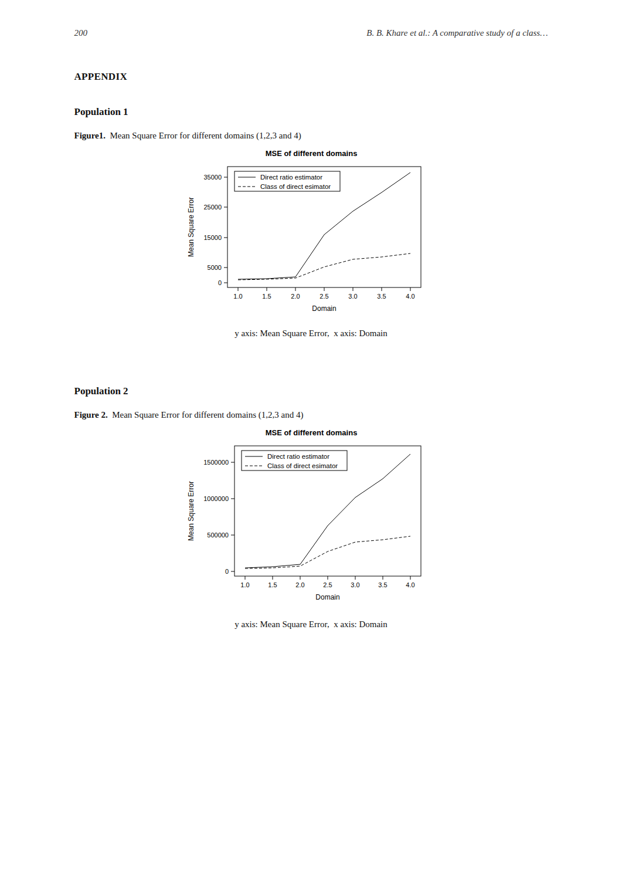200 B. B. Khare et al.: A comparative study of a class…
APPENDIX
Population 1
Figure1. Mean Square Error for different domains (1,2,3 and 4)
MSE of different domains 0 5000 15000 25000 35000 Mean Square Error 1.0 1.5 2.0 2.5 3.0 3.5 4.0 Domain Direct ratio estimator Class of direct esimator
y axis: Mean Square Error, x axis: Domain
Population 2
Figure 2. Mean Square Error for different domains (1,2,3 and 4)
MSE of different domains 0 500000 1000000 1500000 Mean Square Error 1.0 1.5 2.0 2.5 3.0 3.5 4.0 Domain Direct ratio estimator Class of direct esimator
y axis: Mean Square Error, x axis: Domain